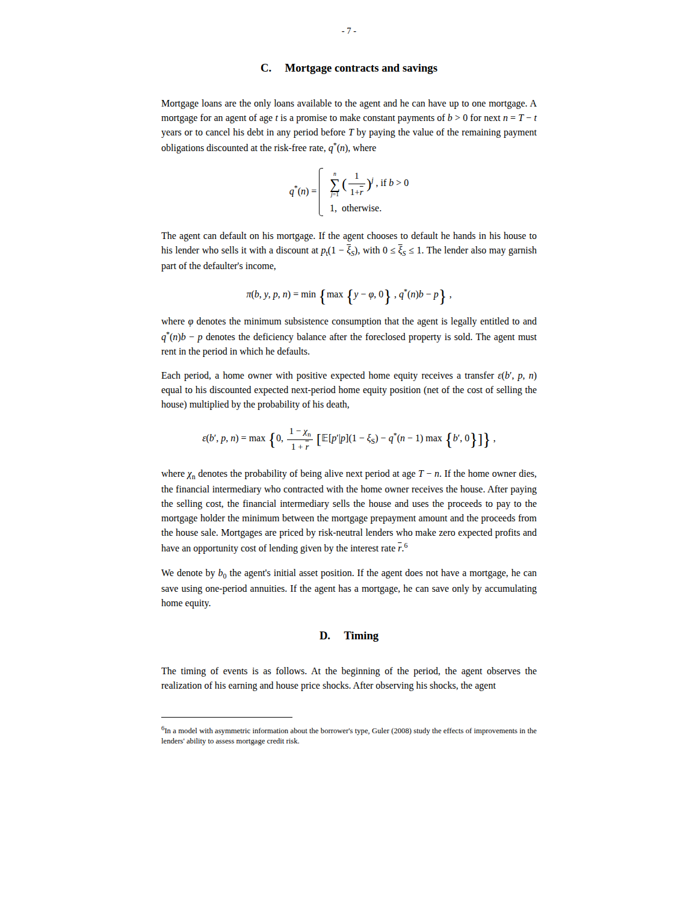- 7 -
C. Mortgage contracts and savings
Mortgage loans are the only loans available to the agent and he can have up to one mortgage. A mortgage for an agent of age t is a promise to make constant payments of b > 0 for next n = T − t years or to cancel his debt in any period before T by paying the value of the remaining payment obligations discounted at the risk-free rate, q*(n), where
q*(n) = n∑j=1(11+r)j , if b > 0 1, otherwise.
The agent can default on his mortgage. If the agent chooses to default he hands in his house to his lender who sells it with a discount at pt(1 − ξS), with 0 ≤ ξS ≤ 1. The lender also may garnish part of the defaulter's income,
π(b, y, p, n) = min {max {y − φ, 0} , q*(n)b − p} ,
where φ denotes the minimum subsistence consumption that the agent is legally entitled to and q*(n)b − p denotes the deficiency balance after the foreclosed property is sold. The agent must rent in the period in which he defaults.
Each period, a home owner with positive expected home equity receives a transfer ε(b′, p, n) equal to his discounted expected next-period home equity position (net of the cost of selling the house) multiplied by the probability of his death,
ε(b′, p, n) = max {0, 1 − χn 1 + r [𝔼[p′|p](1 − ξS) − q*(n − 1) max {b′, 0}]} ,
where χn denotes the probability of being alive next period at age T − n. If the home owner dies, the financial intermediary who contracted with the home owner receives the house. After paying the selling cost, the financial intermediary sells the house and uses the proceeds to pay to the mortgage holder the minimum between the mortgage prepayment amount and the proceeds from the house sale. Mortgages are priced by risk-neutral lenders who make zero expected profits and have an opportunity cost of lending given by the interest rate r.6
We denote by b0 the agent's initial asset position. If the agent does not have a mortgage, he can save using one-period annuities. If the agent has a mortgage, he can save only by accumulating home equity.
D. Timing
The timing of events is as follows. At the beginning of the period, the agent observes the realization of his earning and house price shocks. After observing his shocks, the agent
6In a model with asymmetric information about the borrower's type, Guler (2008) study the effects of improvements in the lenders' ability to assess mortgage credit risk.